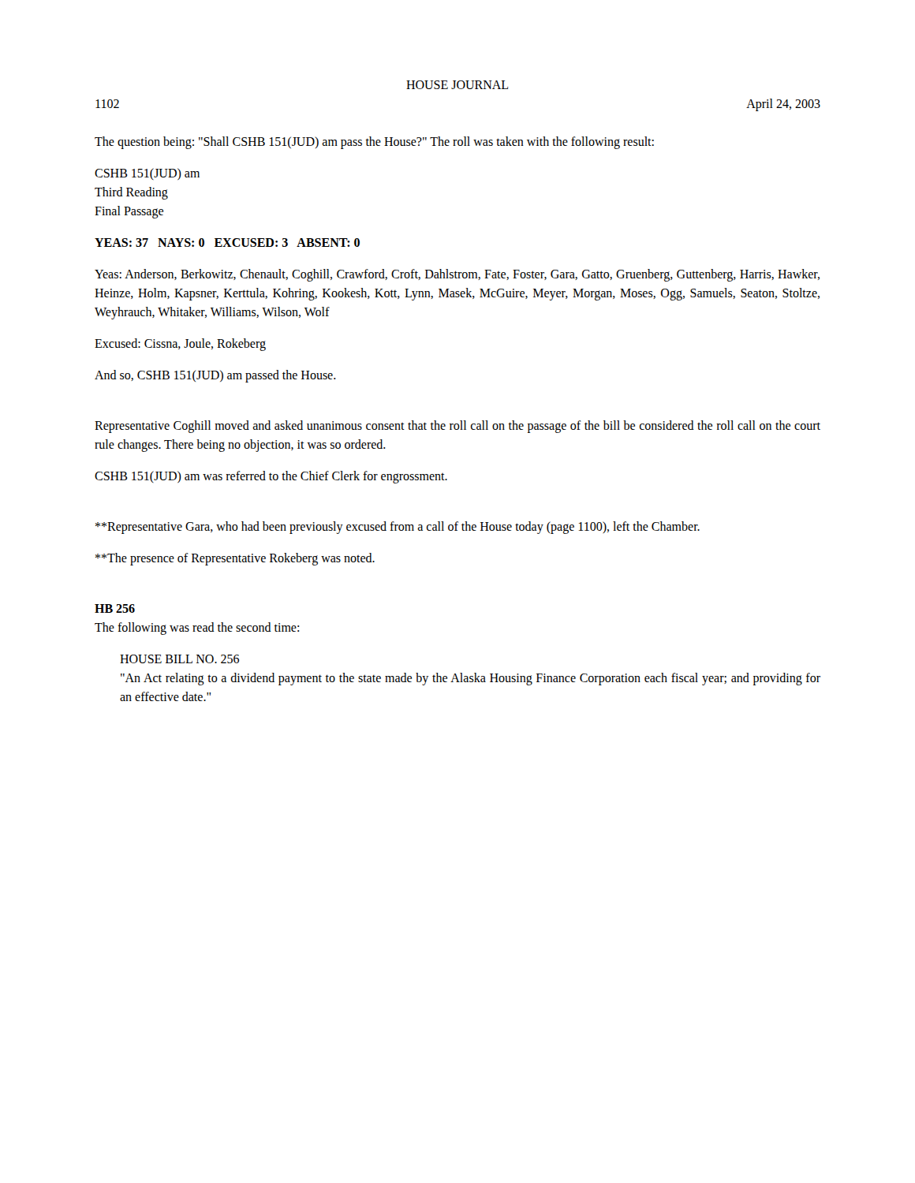HOUSE JOURNAL
1102 April 24, 2003
The question being: "Shall CSHB 151(JUD) am pass the House?" The roll was taken with the following result:
CSHB 151(JUD) am
Third Reading
Final Passage
YEAS: 37 NAYS: 0 EXCUSED: 3 ABSENT: 0
Yeas: Anderson, Berkowitz, Chenault, Coghill, Crawford, Croft, Dahlstrom, Fate, Foster, Gara, Gatto, Gruenberg, Guttenberg, Harris, Hawker, Heinze, Holm, Kapsner, Kerttula, Kohring, Kookesh, Kott, Lynn, Masek, McGuire, Meyer, Morgan, Moses, Ogg, Samuels, Seaton, Stoltze, Weyhrauch, Whitaker, Williams, Wilson, Wolf
Excused: Cissna, Joule, Rokeberg
And so, CSHB 151(JUD) am passed the House.
Representative Coghill moved and asked unanimous consent that the roll call on the passage of the bill be considered the roll call on the court rule changes. There being no objection, it was so ordered.
CSHB 151(JUD) am was referred to the Chief Clerk for engrossment.
**Representative Gara, who had been previously excused from a call of the House today (page 1100), left the Chamber.
**The presence of Representative Rokeberg was noted.
HB 256
The following was read the second time:
HOUSE BILL NO. 256
"An Act relating to a dividend payment to the state made by the Alaska Housing Finance Corporation each fiscal year; and providing for an effective date."